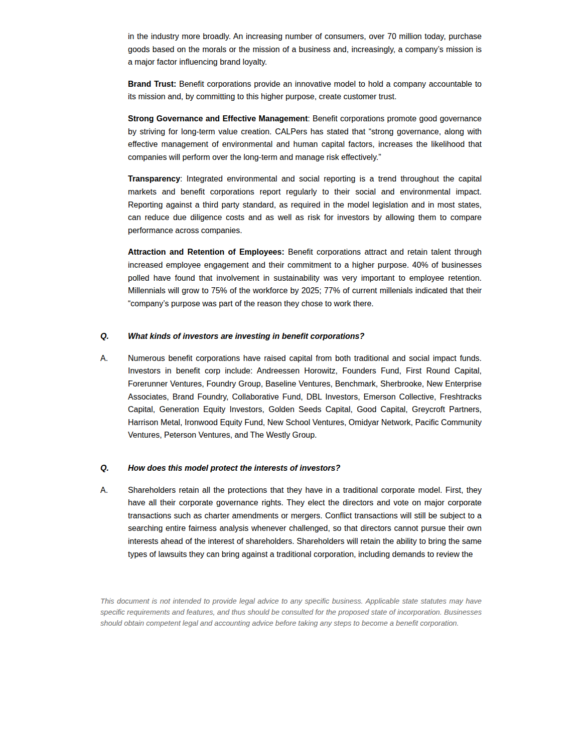in the industry more broadly. An increasing number of consumers, over 70 million today, purchase goods based on the morals or the mission of a business and, increasingly, a company’s mission is a major factor influencing brand loyalty.
Brand Trust: Benefit corporations provide an innovative model to hold a company accountable to its mission and, by committing to this higher purpose, create customer trust.
Strong Governance and Effective Management: Benefit corporations promote good governance by striving for long-term value creation. CALPers has stated that “strong governance, along with effective management of environmental and human capital factors, increases the likelihood that companies will perform over the long-term and manage risk effectively.”
Transparency: Integrated environmental and social reporting is a trend throughout the capital markets and benefit corporations report regularly to their social and environmental impact. Reporting against a third party standard, as required in the model legislation and in most states, can reduce due diligence costs and as well as risk for investors by allowing them to compare performance across companies.
Attraction and Retention of Employees: Benefit corporations attract and retain talent through increased employee engagement and their commitment to a higher purpose. 40% of businesses polled have found that involvement in sustainability was very important to employee retention. Millennials will grow to 75% of the workforce by 2025; 77% of current millenials indicated that their “company’s purpose was part of the reason they chose to work there.
Q.
What kinds of investors are investing in benefit corporations?
A.
Numerous benefit corporations have raised capital from both traditional and social impact funds. Investors in benefit corp include: Andreessen Horowitz, Founders Fund, First Round Capital, Forerunner Ventures, Foundry Group, Baseline Ventures, Benchmark, Sherbrooke, New Enterprise Associates, Brand Foundry, Collaborative Fund, DBL Investors, Emerson Collective, Freshtracks Capital, Generation Equity Investors, Golden Seeds Capital, Good Capital, Greycroft Partners, Harrison Metal, Ironwood Equity Fund, New School Ventures, Omidyar Network, Pacific Community Ventures, Peterson Ventures, and The Westly Group.
Q.
How does this model protect the interests of investors?
A.
Shareholders retain all the protections that they have in a traditional corporate model. First, they have all their corporate governance rights. They elect the directors and vote on major corporate transactions such as charter amendments or mergers. Conflict transactions will still be subject to a searching entire fairness analysis whenever challenged, so that directors cannot pursue their own interests ahead of the interest of shareholders. Shareholders will retain the ability to bring the same types of lawsuits they can bring against a traditional corporation, including demands to review the
This document is not intended to provide legal advice to any specific business. Applicable state statutes may have specific requirements and features, and thus should be consulted for the proposed state of incorporation. Businesses should obtain competent legal and accounting advice before taking any steps to become a benefit corporation.